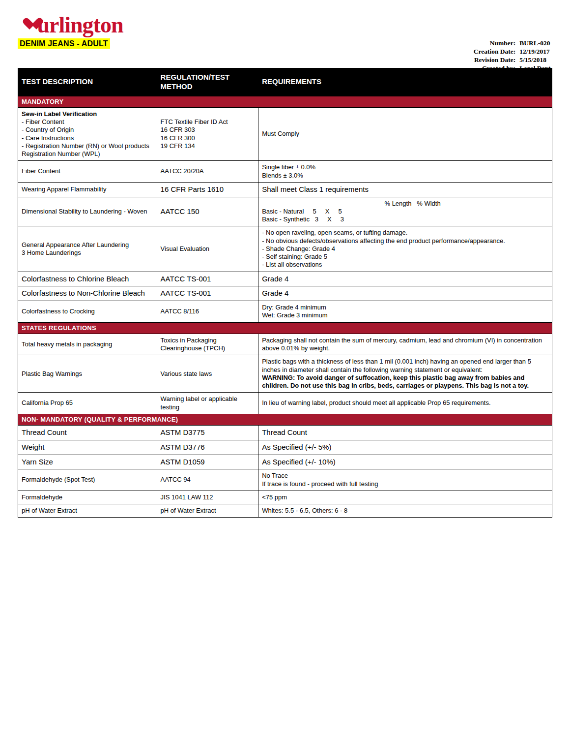urlington
| Number: | BURL-020 |
| Creation Date: | 12/19/2017 |
| Revision Date: | 5/15/2018 |
| Created by: | Legal Dept. |
DENIM JEANS - ADULT
| TEST DESCRIPTION | REGULATION/TEST METHOD | REQUIREMENTS |
| --- | --- | --- |
| MANDATORY |
| Sew-in Label Verification - Fiber Content - Country of Origin - Care Instructions - Registration Number (RN) or Wool products Registration Number (WPL) | FTC Textile Fiber ID Act 16 CFR 303 16 CFR 300 19 CFR 134 | Must Comply |
| Fiber Content | AATCC 20/20A | Single fiber ± 0.0% Blends ± 3.0% |
| Wearing Apparel Flammability | 16 CFR Parts 1610 | Shall meet Class 1 requirements |
| Dimensional Stability to Laundering - Woven | AATCC 150 | % Length % Width Basic - Natural 5 X 5 Basic - Synthetic 3 X 3 |
| General Appearance After Laundering 3 Home Launderings | Visual Evaluation | - No open raveling, open seams, or tufting damage. - No obvious defects/observations affecting the end product performance/appearance. - Shade Change: Grade 4 - Self staining: Grade 5 - List all observations |
| Colorfastness to Chlorine Bleach | AATCC TS-001 | Grade 4 |
| Colorfastness to Non-Chlorine Bleach | AATCC TS-001 | Grade 4 |
| Colorfastness to Crocking | AATCC 8/116 | Dry: Grade 4 minimum Wet: Grade 3 minimum |
| STATES REGULATIONS |
| Total heavy metals in packaging | Toxics in Packaging Clearinghouse (TPCH) | Packaging shall not contain the sum of mercury, cadmium, lead and chromium (VI) in concentration above 0.01% by weight. |
| Plastic Bag Warnings | Various state laws | Plastic bags with a thickness of less than 1 mil (0.001 inch) having an opened end larger than 5 inches in diameter shall contain the following warning statement or equivalent: WARNING: To avoid danger of suffocation, keep this plastic bag away from babies and children. Do not use this bag in cribs, beds, carriages or playpens. This bag is not a toy. |
| California Prop 65 | Warning label or applicable testing | In lieu of warning label, product should meet all applicable Prop 65 requirements. |
| NON- MANDATORY (QUALITY & PERFORMANCE) |
| Thread Count | ASTM D3775 | Thread Count |
| Weight | ASTM D3776 | As Specified (+/- 5%) |
| Yarn Size | ASTM D1059 | As Specified (+/- 10%) |
| Formaldehyde (Spot Test) | AATCC 94 | No Trace If trace is found - proceed with full testing |
| Formaldehyde | JIS 1041 LAW 112 | <75 ppm |
| pH of Water Extract | pH of Water Extract | Whites: 5.5 - 6.5, Others: 6 - 8 |